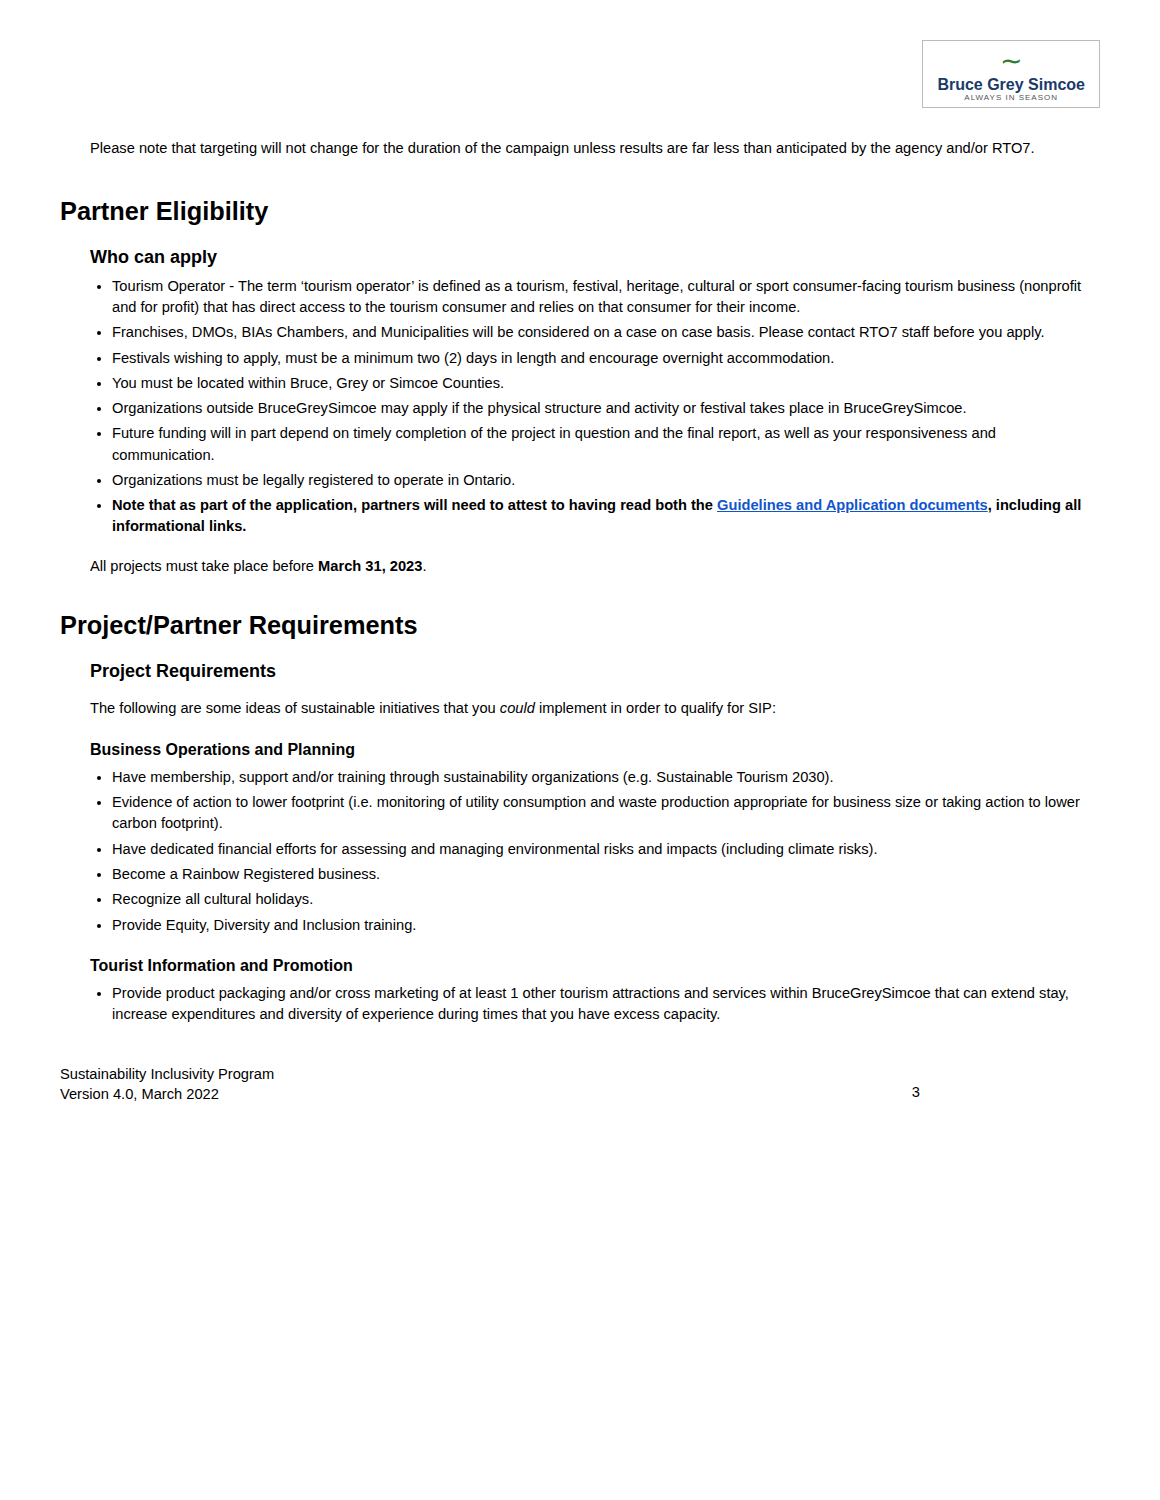∼
Bruce Grey Simcoe
ALWAYS IN SEASON
Please note that targeting will not change for the duration of the campaign unless results are far less than anticipated by the agency and/or RTO7.
Partner Eligibility
Who can apply
Tourism Operator - The term ‘tourism operator’ is defined as a tourism, festival, heritage, cultural or sport consumer-facing tourism business (nonprofit and for profit) that has direct access to the tourism consumer and relies on that consumer for their income.
Franchises, DMOs, BIAs Chambers, and Municipalities will be considered on a case on case basis. Please contact RTO7 staff before you apply.
Festivals wishing to apply, must be a minimum two (2) days in length and encourage overnight accommodation.
You must be located within Bruce, Grey or Simcoe Counties.
Organizations outside BruceGreySimcoe may apply if the physical structure and activity or festival takes place in BruceGreySimcoe.
Future funding will in part depend on timely completion of the project in question and the final report, as well as your responsiveness and communication.
Organizations must be legally registered to operate in Ontario.
Note that as part of the application, partners will need to attest to having read both the Guidelines and Application documents, including all informational links.
All projects must take place before March 31, 2023.
Project/Partner Requirements
Project Requirements
The following are some ideas of sustainable initiatives that you could implement in order to qualify for SIP:
Business Operations and Planning
Have membership, support and/or training through sustainability organizations (e.g. Sustainable Tourism 2030).
Evidence of action to lower footprint (i.e. monitoring of utility consumption and waste production appropriate for business size or taking action to lower carbon footprint).
Have dedicated financial efforts for assessing and managing environmental risks and impacts (including climate risks).
Become a Rainbow Registered business.
Recognize all cultural holidays.
Provide Equity, Diversity and Inclusion training.
Tourist Information and Promotion
Provide product packaging and/or cross marketing of at least 1 other tourism attractions and services within BruceGreySimcoe that can extend stay, increase expenditures and diversity of experience during times that you have excess capacity.
Sustainability Inclusivity Program
Version 4.0, March 2022
3